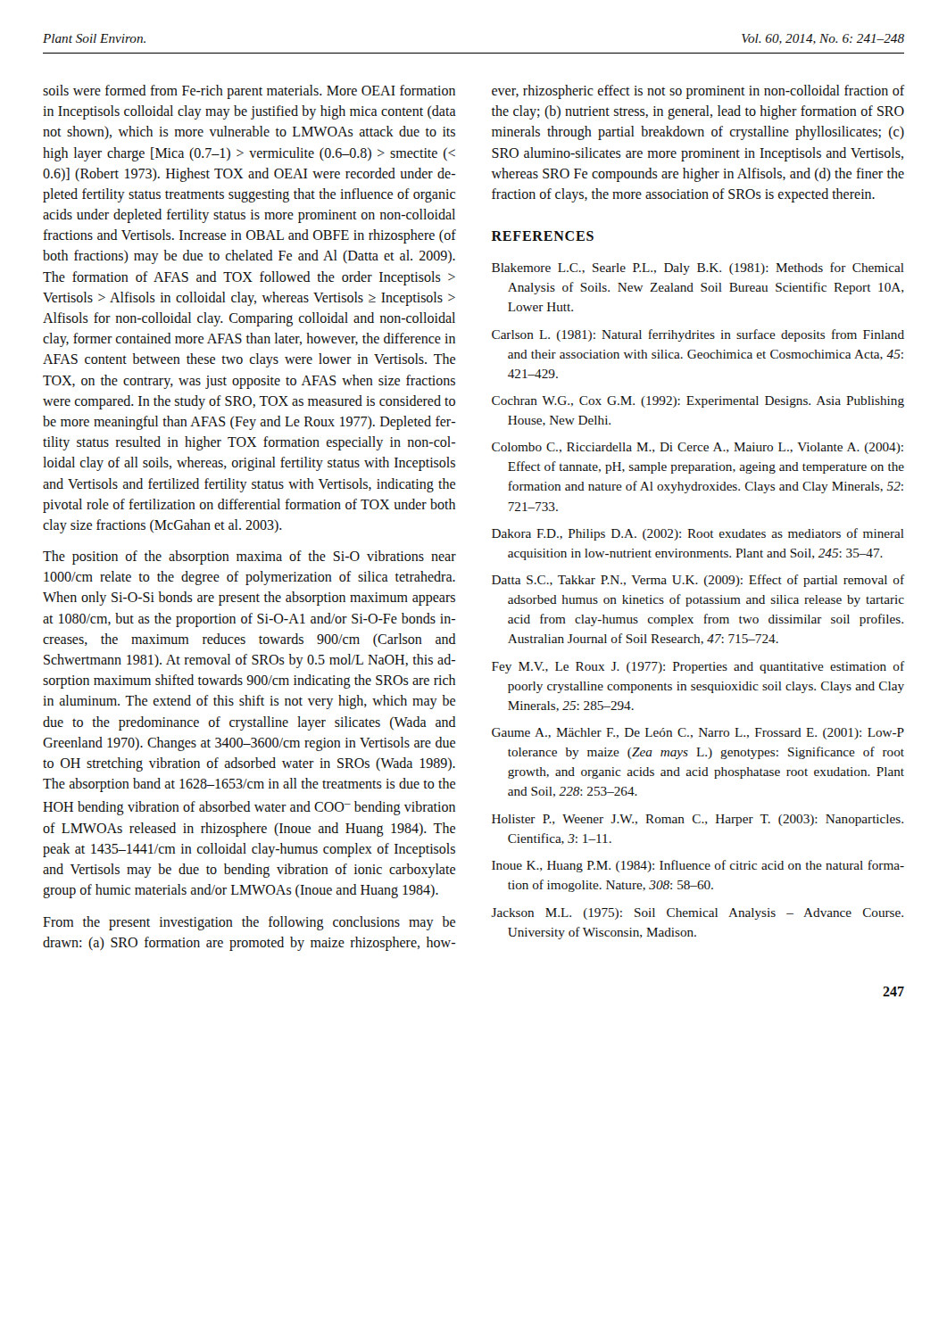Plant Soil Environ. Vol. 60, 2014, No. 6: 241–248
soils were formed from Fe-rich parent materials. More OEAI formation in Inceptisols colloidal clay may be justified by high mica content (data not shown), which is more vulnerable to LMWOAs attack due to its high layer charge [Mica (0.7–1) > vermiculite (0.6–0.8) > smectite (< 0.6)] (Robert 1973). Highest TOX and OEAI were recorded under depleted fertility status treatments suggesting that the influence of organic acids under depleted fertility status is more prominent on non-colloidal fractions and Vertisols. Increase in OBAL and OBFE in rhizosphere (of both fractions) may be due to chelated Fe and Al (Datta et al. 2009). The formation of AFAS and TOX followed the order Inceptisols > Vertisols > Alfisols in colloidal clay, whereas Vertisols ≥ Inceptisols > Alfisols for non-colloidal clay. Comparing colloidal and non-colloidal clay, former contained more AFAS than later, however, the difference in AFAS content between these two clays were lower in Vertisols. The TOX, on the contrary, was just opposite to AFAS when size fractions were compared. In the study of SRO, TOX as measured is considered to be more meaningful than AFAS (Fey and Le Roux 1977). Depleted fertility status resulted in higher TOX formation especially in non-colloidal clay of all soils, whereas, original fertility status with Inceptisols and Vertisols and fertilized fertility status with Vertisols, indicating the pivotal role of fertilization on differential formation of TOX under both clay size fractions (McGahan et al. 2003).
The position of the absorption maxima of the Si-O vibrations near 1000/cm relate to the degree of polymerization of silica tetrahedra. When only Si-O-Si bonds are present the absorption maximum appears at 1080/cm, but as the proportion of Si-O-A1 and/or Si-O-Fe bonds increases, the maximum reduces towards 900/cm (Carlson and Schwertmann 1981). At removal of SROs by 0.5 mol/L NaOH, this adsorption maximum shifted towards 900/cm indicating the SROs are rich in aluminum. The extend of this shift is not very high, which may be due to the predominance of crystalline layer silicates (Wada and Greenland 1970). Changes at 3400–3600/cm region in Vertisols are due to OH stretching vibration of adsorbed water in SROs (Wada 1989). The absorption band at 1628–1653/cm in all the treatments is due to the HOH bending vibration of absorbed water and COO– bending vibration of LMWOAs released in rhizosphere (Inoue and Huang 1984). The peak at 1435–1441/cm in colloidal clay-humus complex of Inceptisols and Vertisols may be due to bending vibration of ionic carboxylate group of humic materials and/or LMWOAs (Inoue and Huang 1984).
From the present investigation the following conclusions may be drawn: (a) SRO formation are promoted by maize rhizosphere, however, rhizospheric effect is not so prominent in non-colloidal fraction of the clay; (b) nutrient stress, in general, lead to higher formation of SRO minerals through partial breakdown of crystalline phyllosilicates; (c) SRO alumino-silicates are more prominent in Inceptisols and Vertisols, whereas SRO Fe compounds are higher in Alfisols, and (d) the finer the fraction of clays, the more association of SROs is expected therein.
REFERENCES
Blakemore L.C., Searle P.L., Daly B.K. (1981): Methods for Chemical Analysis of Soils. New Zealand Soil Bureau Scientific Report 10A, Lower Hutt.
Carlson L. (1981): Natural ferrihydrites in surface deposits from Finland and their association with silica. Geochimica et Cosmochimica Acta, 45: 421–429.
Cochran W.G., Cox G.M. (1992): Experimental Designs. Asia Publishing House, New Delhi.
Colombo C., Ricciardella M., Di Cerce A., Maiuro L., Violante A. (2004): Effect of tannate, pH, sample preparation, ageing and temperature on the formation and nature of Al oxyhydroxides. Clays and Clay Minerals, 52: 721–733.
Dakora F.D., Philips D.A. (2002): Root exudates as mediators of mineral acquisition in low-nutrient environments. Plant and Soil, 245: 35–47.
Datta S.C., Takkar P.N., Verma U.K. (2009): Effect of partial removal of adsorbed humus on kinetics of potassium and silica release by tartaric acid from clay-humus complex from two dissimilar soil profiles. Australian Journal of Soil Research, 47: 715–724.
Fey M.V., Le Roux J. (1977): Properties and quantitative estimation of poorly crystalline components in sesquioxidic soil clays. Clays and Clay Minerals, 25: 285–294.
Gaume A., Mächler F., De León C., Narro L., Frossard E. (2001): Low-P tolerance by maize (Zea mays L.) genotypes: Significance of root growth, and organic acids and acid phosphatase root exudation. Plant and Soil, 228: 253–264.
Holister P., Weener J.W., Roman C., Harper T. (2003): Nanoparticles. Cientifica, 3: 1–11.
Inoue K., Huang P.M. (1984): Influence of citric acid on the natural formation of imogolite. Nature, 308: 58–60.
Jackson M.L. (1975): Soil Chemical Analysis – Advance Course. University of Wisconsin, Madison.
247